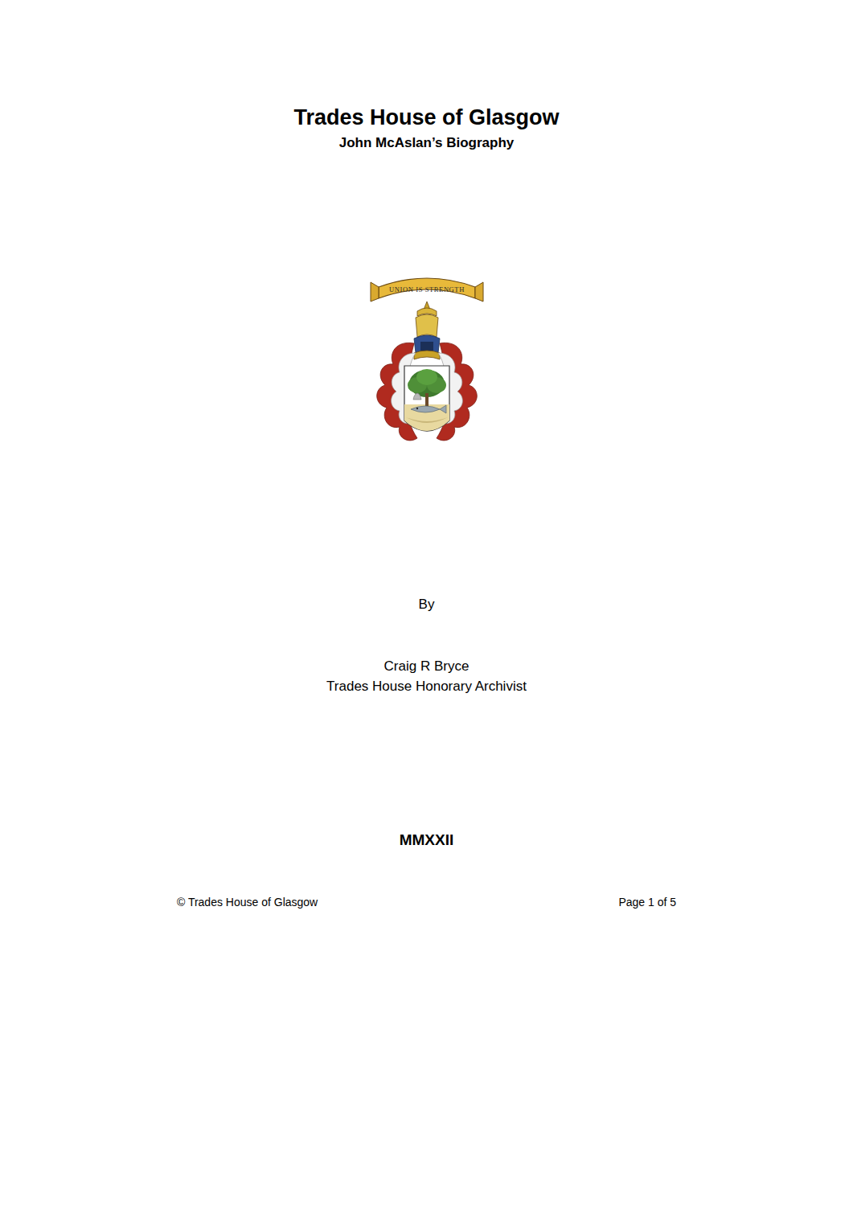Trades House of Glasgow
John McAslan’s Biography
Trades House of Glasgow coat of arms with motto Union is Strength UNION IS STRENGTH
By
Craig R Bryce
Trades House Honorary Archivist
MMXXII
© Trades House of Glasgow Page 1 of 5